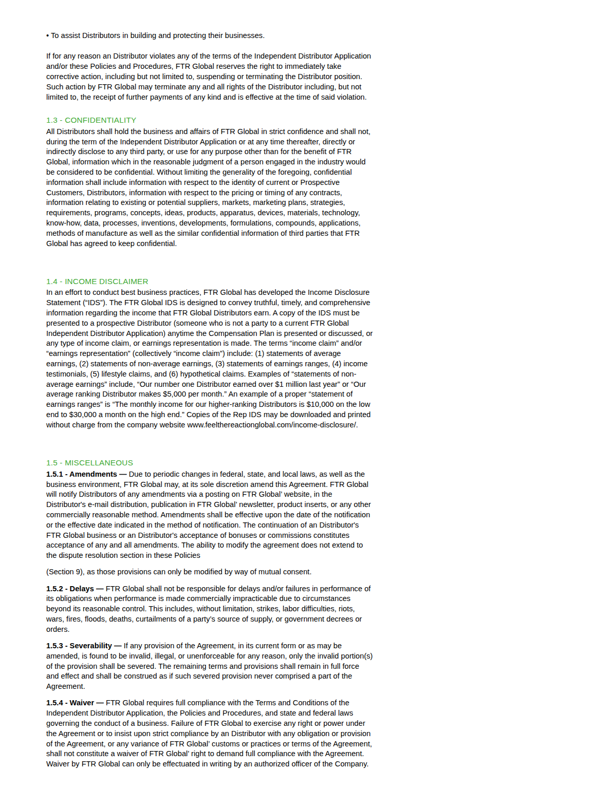• To assist Distributors in building and protecting their businesses.
If for any reason an Distributor violates any of the terms of the Independent Distributor Application and/or these Policies and Procedures, FTR Global reserves the right to immediately take corrective action, including but not limited to, suspending or terminating the Distributor position. Such action by FTR Global may terminate any and all rights of the Distributor including, but not limited to, the receipt of further payments of any kind and is effective at the time of said violation.
1.3 - CONFIDENTIALITY
All Distributors shall hold the business and affairs of FTR Global in strict confidence and shall not, during the term of the Independent Distributor Application or at any time thereafter, directly or indirectly disclose to any third party, or use for any purpose other than for the benefit of FTR Global, information which in the reasonable judgment of a person engaged in the industry would be considered to be confidential. Without limiting the generality of the foregoing, confidential information shall include information with respect to the identity of current or Prospective Customers, Distributors, information with respect to the pricing or timing of any contracts, information relating to existing or potential suppliers, markets, marketing plans, strategies, requirements, programs, concepts, ideas, products, apparatus, devices, materials, technology, know-how, data, processes, inventions, developments, formulations, compounds, applications, methods of manufacture as well as the similar confidential information of third parties that FTR Global has agreed to keep confidential.
1.4 - INCOME DISCLAIMER
In an effort to conduct best business practices, FTR Global has developed the Income Disclosure Statement (“IDS”). The FTR Global IDS is designed to convey truthful, timely, and comprehensive information regarding the income that FTR Global Distributors earn. A copy of the IDS must be presented to a prospective Distributor (someone who is not a party to a current FTR Global Independent Distributor Application) anytime the Compensation Plan is presented or discussed, or any type of income claim, or earnings representation is made. The terms “income claim” and/or “earnings representation” (collectively “income claim”) include: (1) statements of average earnings, (2) statements of non-average earnings, (3) statements of earnings ranges, (4) income testimonials, (5) lifestyle claims, and (6) hypothetical claims. Examples of “statements of non- average earnings” include, “Our number one Distributor earned over $1 million last year” or “Our average ranking Distributor makes $5,000 per month.” An example of a proper “statement of earnings ranges” is “The monthly income for our higher-ranking Distributors is $10,000 on the low end to $30,000 a month on the high end.” Copies of the Rep IDS may be downloaded and printed without charge from the company website www.feelthereactionglobal.com/income-disclosure/.
1.5 - MISCELLANEOUS
1.5.1 - Amendments — Due to periodic changes in federal, state, and local laws, as well as the business environment, FTR Global may, at its sole discretion amend this Agreement. FTR Global will notify Distributors of any amendments via a posting on FTR Global’ website, in the Distributor's e-mail distribution, publication in FTR Global’ newsletter, product inserts, or any other commercially reasonable method. Amendments shall be effective upon the date of the notification or the effective date indicated in the method of notification. The continuation of an Distributor's FTR Global business or an Distributor's acceptance of bonuses or commissions constitutes acceptance of any and all amendments. The ability to modify the agreement does not extend to the dispute resolution section in these Policies
(Section 9), as those provisions can only be modified by way of mutual consent.
1.5.2 - Delays — FTR Global shall not be responsible for delays and/or failures in performance of its obligations when performance is made commercially impracticable due to circumstances beyond its reasonable control. This includes, without limitation, strikes, labor difficulties, riots, wars, fires, floods, deaths, curtailments of a party’s source of supply, or government decrees or orders.
1.5.3 - Severability — If any provision of the Agreement, in its current form or as may be amended, is found to be invalid, illegal, or unenforceable for any reason, only the invalid portion(s) of the provision shall be severed. The remaining terms and provisions shall remain in full force and effect and shall be construed as if such severed provision never comprised a part of the Agreement.
1.5.4 - Waiver — FTR Global requires full compliance with the Terms and Conditions of the Independent Distributor Application, the Policies and Procedures, and state and federal laws governing the conduct of a business. Failure of FTR Global to exercise any right or power under the Agreement or to insist upon strict compliance by an Distributor with any obligation or provision of the Agreement, or any variance of FTR Global’ customs or practices or terms of the Agreement, shall not constitute a waiver of FTR Global’ right to demand full compliance with the Agreement. Waiver by FTR Global can only be effectuated in writing by an authorized officer of the Company.